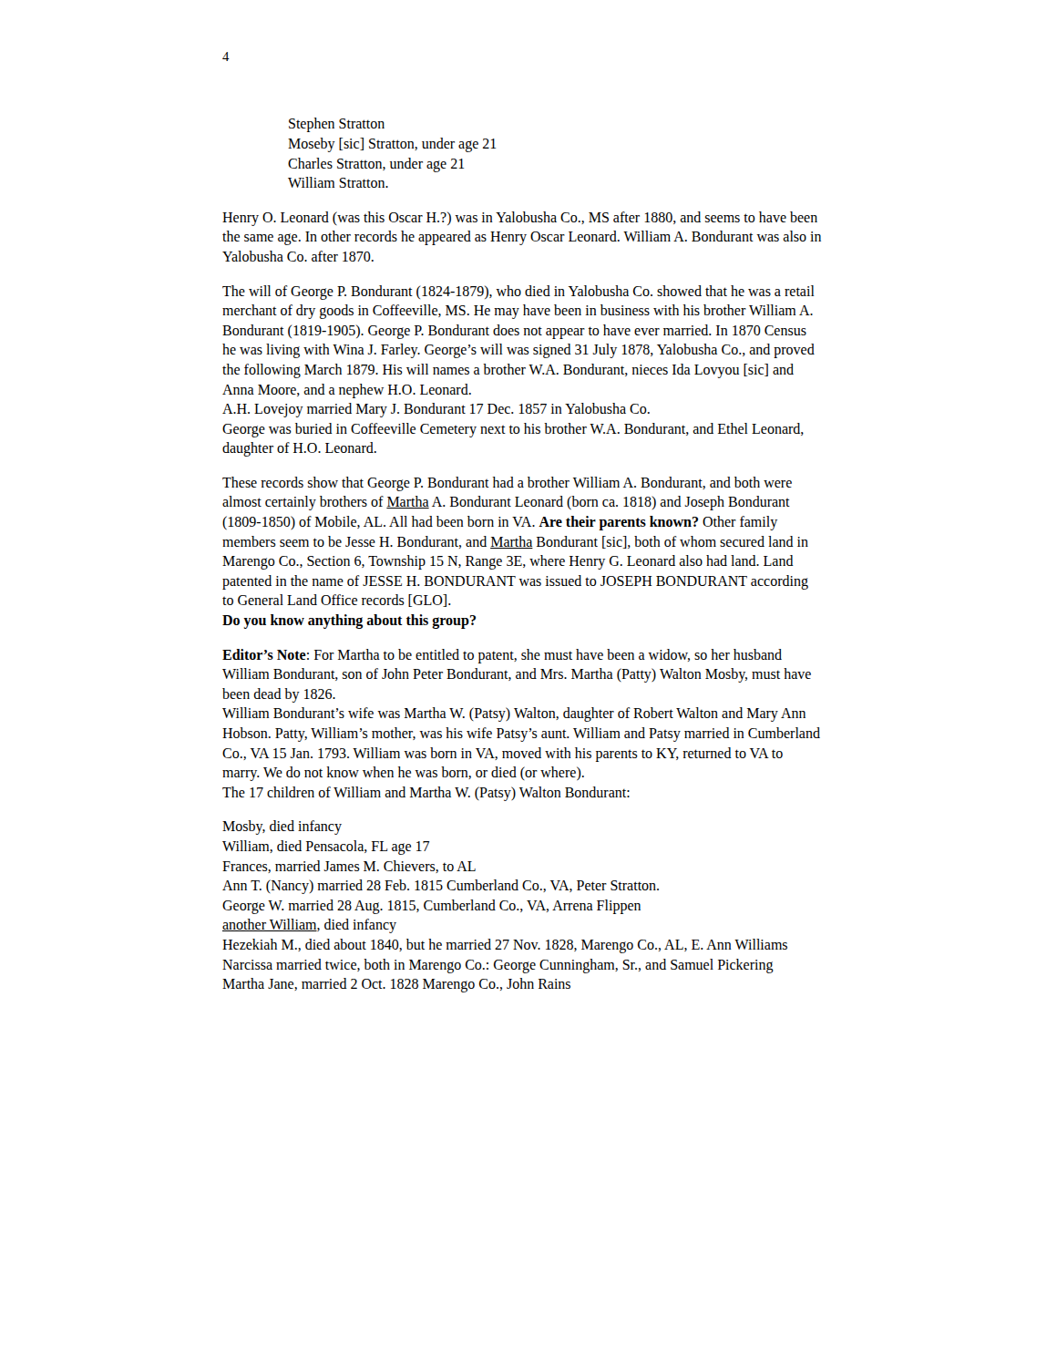4
Stephen Stratton
Moseby [sic] Stratton, under age 21
Charles Stratton, under age 21
William Stratton.
Henry O. Leonard (was this Oscar H.?) was in Yalobusha Co., MS after 1880, and seems to have been the same age. In other records he appeared as Henry Oscar Leonard. William A. Bondurant was also in Yalobusha Co. after 1870.
The will of George P. Bondurant (1824-1879), who died in Yalobusha Co. showed that he was a retail merchant of dry goods in Coffeeville, MS. He may have been in business with his brother William A. Bondurant (1819-1905). George P. Bondurant does not appear to have ever married. In 1870 Census he was living with Wina J. Farley. George’s will was signed 31 July 1878, Yalobusha Co., and proved the following March 1879. His will names a brother W.A. Bondurant, nieces Ida Lovyou [sic] and Anna Moore, and a nephew H.O. Leonard.
A.H. Lovejoy married Mary J. Bondurant 17 Dec. 1857 in Yalobusha Co.
George was buried in Coffeeville Cemetery next to his brother W.A. Bondurant, and Ethel Leonard, daughter of H.O. Leonard.
These records show that George P. Bondurant had a brother William A. Bondurant, and both were almost certainly brothers of Martha A. Bondurant Leonard (born ca. 1818) and Joseph Bondurant (1809-1850) of Mobile, AL. All had been born in VA. Are their parents known? Other family members seem to be Jesse H. Bondurant, and Martha Bondurant [sic], both of whom secured land in Marengo Co., Section 6, Township 15 N, Range 3E, where Henry G. Leonard also had land. Land patented in the name of JESSE H. BONDURANT was issued to JOSEPH BONDURANT according to General Land Office records [GLO].
Do you know anything about this group?
Editor’s Note: For Martha to be entitled to patent, she must have been a widow, so her husband William Bondurant, son of John Peter Bondurant, and Mrs. Martha (Patty) Walton Mosby, must have been dead by 1826.
William Bondurant’s wife was Martha W. (Patsy) Walton, daughter of Robert Walton and Mary Ann Hobson. Patty, William’s mother, was his wife Patsy’s aunt. William and Patsy married in Cumberland Co., VA 15 Jan. 1793. William was born in VA, moved with his parents to KY, returned to VA to marry. We do not know when he was born, or died (or where).
The 17 children of William and Martha W. (Patsy) Walton Bondurant:
Mosby, died infancy
William, died Pensacola, FL age 17
Frances, married James M. Chievers, to AL
Ann T. (Nancy) married 28 Feb. 1815 Cumberland Co., VA, Peter Stratton.
George W. married 28 Aug. 1815, Cumberland Co., VA, Arrena Flippen
another William, died infancy
Hezekiah M., died about 1840, but he married 27 Nov. 1828, Marengo Co., AL, E. Ann Williams
Narcissa married twice, both in Marengo Co.: George Cunningham, Sr., and Samuel Pickering
Martha Jane, married 2 Oct. 1828 Marengo Co., John Rains